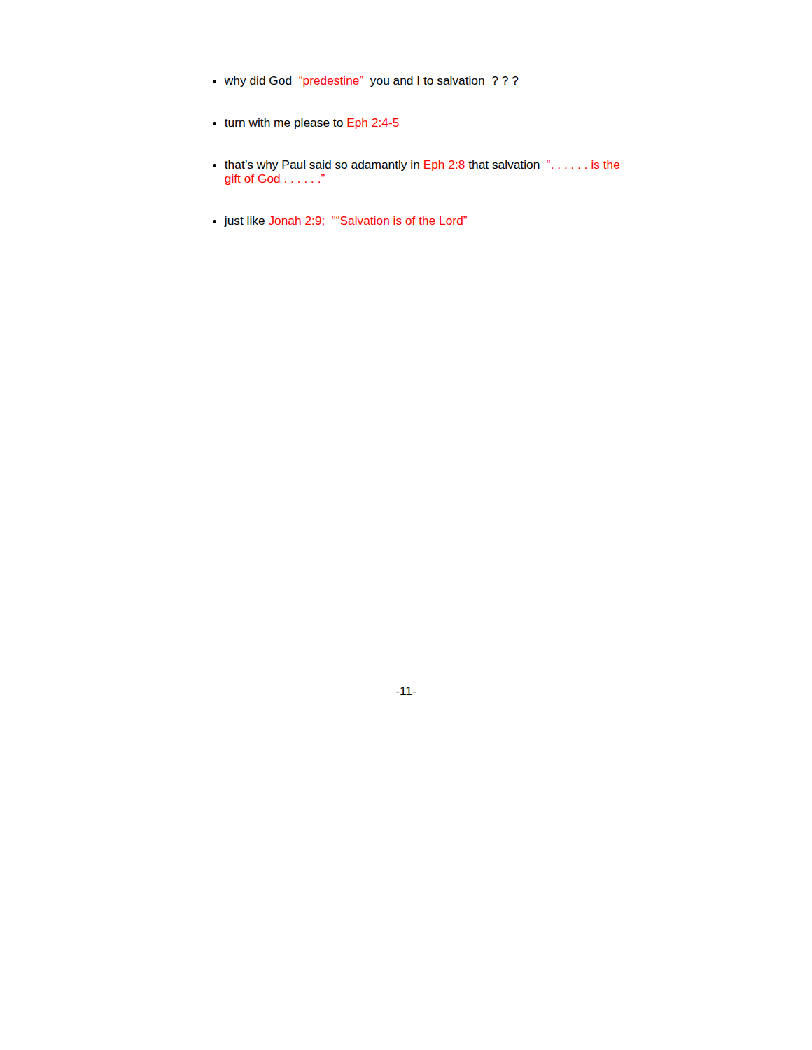why did God “predestine” you and I to salvation ? ? ?
turn with me please to Eph 2:4-5
that’s why Paul said so adamantly in Eph 2:8 that salvation “. . . . . . is the gift of God . . . . . .”
just like Jonah 2:9; ““Salvation is of the Lord”
-11-